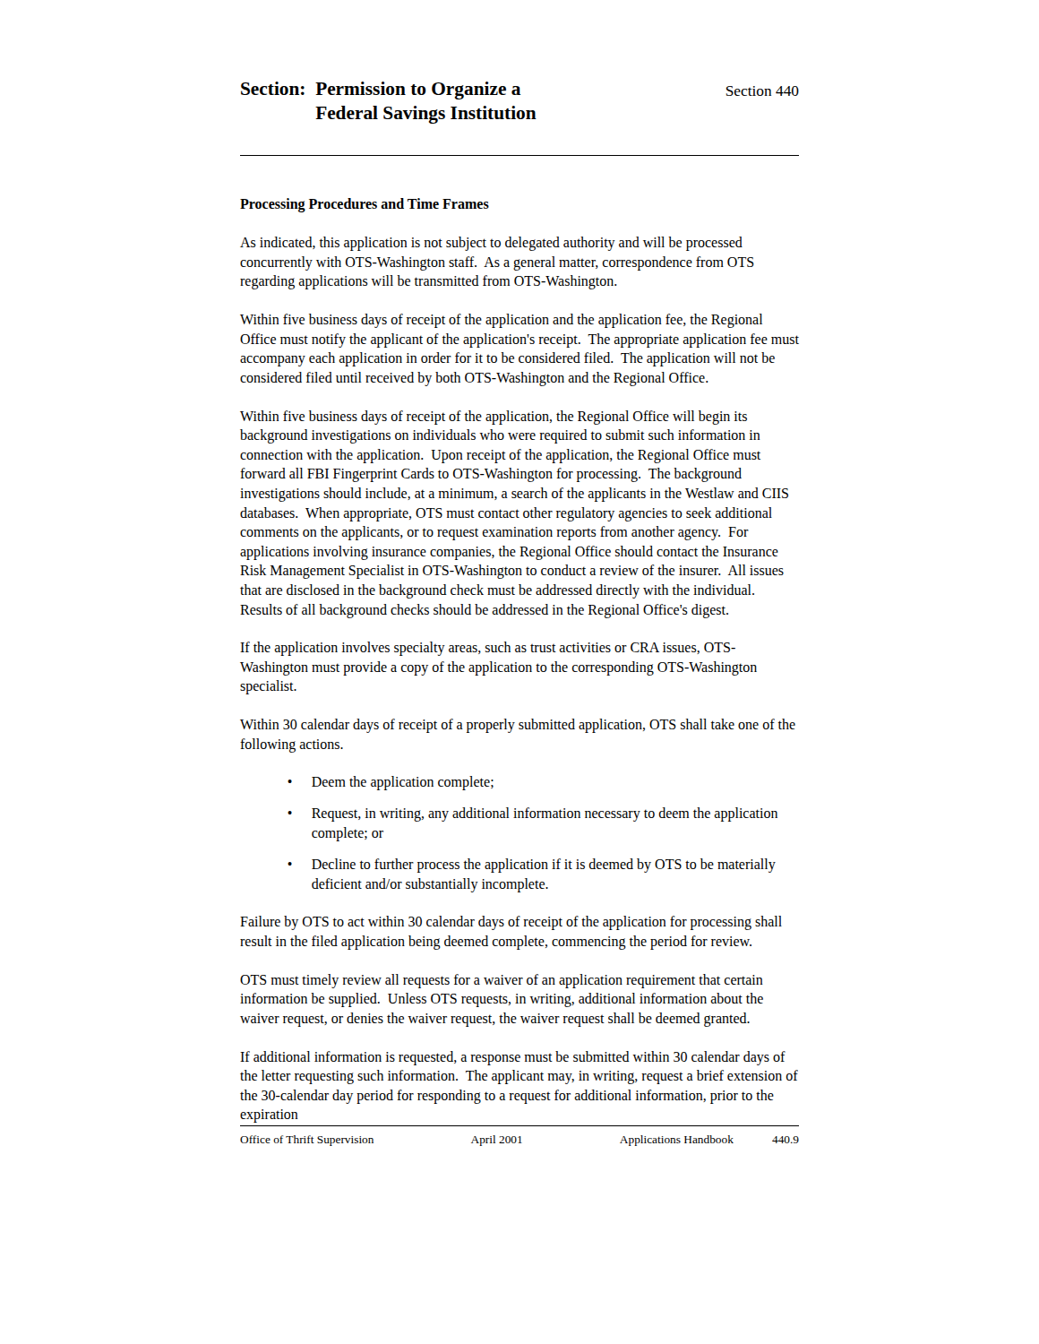Section: Permission to Organize a
Federal Savings Institution
Section 440
Processing Procedures and Time Frames
As indicated, this application is not subject to delegated authority and will be processed concurrently with OTS-Washington staff. As a general matter, correspondence from OTS regarding applications will be transmitted from OTS-Washington.
Within five business days of receipt of the application and the application fee, the Regional Office must notify the applicant of the application's receipt. The appropriate application fee must accompany each application in order for it to be considered filed. The application will not be considered filed until received by both OTS-Washington and the Regional Office.
Within five business days of receipt of the application, the Regional Office will begin its background investigations on individuals who were required to submit such information in connection with the application. Upon receipt of the application, the Regional Office must forward all FBI Fingerprint Cards to OTS-Washington for processing. The background investigations should include, at a minimum, a search of the applicants in the Westlaw and CIIS databases. When appropriate, OTS must contact other regulatory agencies to seek additional comments on the applicants, or to request examination reports from another agency. For applications involving insurance companies, the Regional Office should contact the Insurance Risk Management Specialist in OTS-Washington to conduct a review of the insurer. All issues that are disclosed in the background check must be addressed directly with the individual. Results of all background checks should be addressed in the Regional Office's digest.
If the application involves specialty areas, such as trust activities or CRA issues, OTS-Washington must provide a copy of the application to the corresponding OTS-Washington specialist.
Within 30 calendar days of receipt of a properly submitted application, OTS shall take one of the following actions.
Deem the application complete;
Request, in writing, any additional information necessary to deem the application complete; or
Decline to further process the application if it is deemed by OTS to be materially deficient and/or substantially incomplete.
Failure by OTS to act within 30 calendar days of receipt of the application for processing shall result in the filed application being deemed complete, commencing the period for review.
OTS must timely review all requests for a waiver of an application requirement that certain information be supplied. Unless OTS requests, in writing, additional information about the waiver request, or denies the waiver request, the waiver request shall be deemed granted.
If additional information is requested, a response must be submitted within 30 calendar days of the letter requesting such information. The applicant may, in writing, request a brief extension of the 30-calendar day period for responding to a request for additional information, prior to the expiration
Office of Thrift Supervision
April 2001
Applications Handbook 440.9